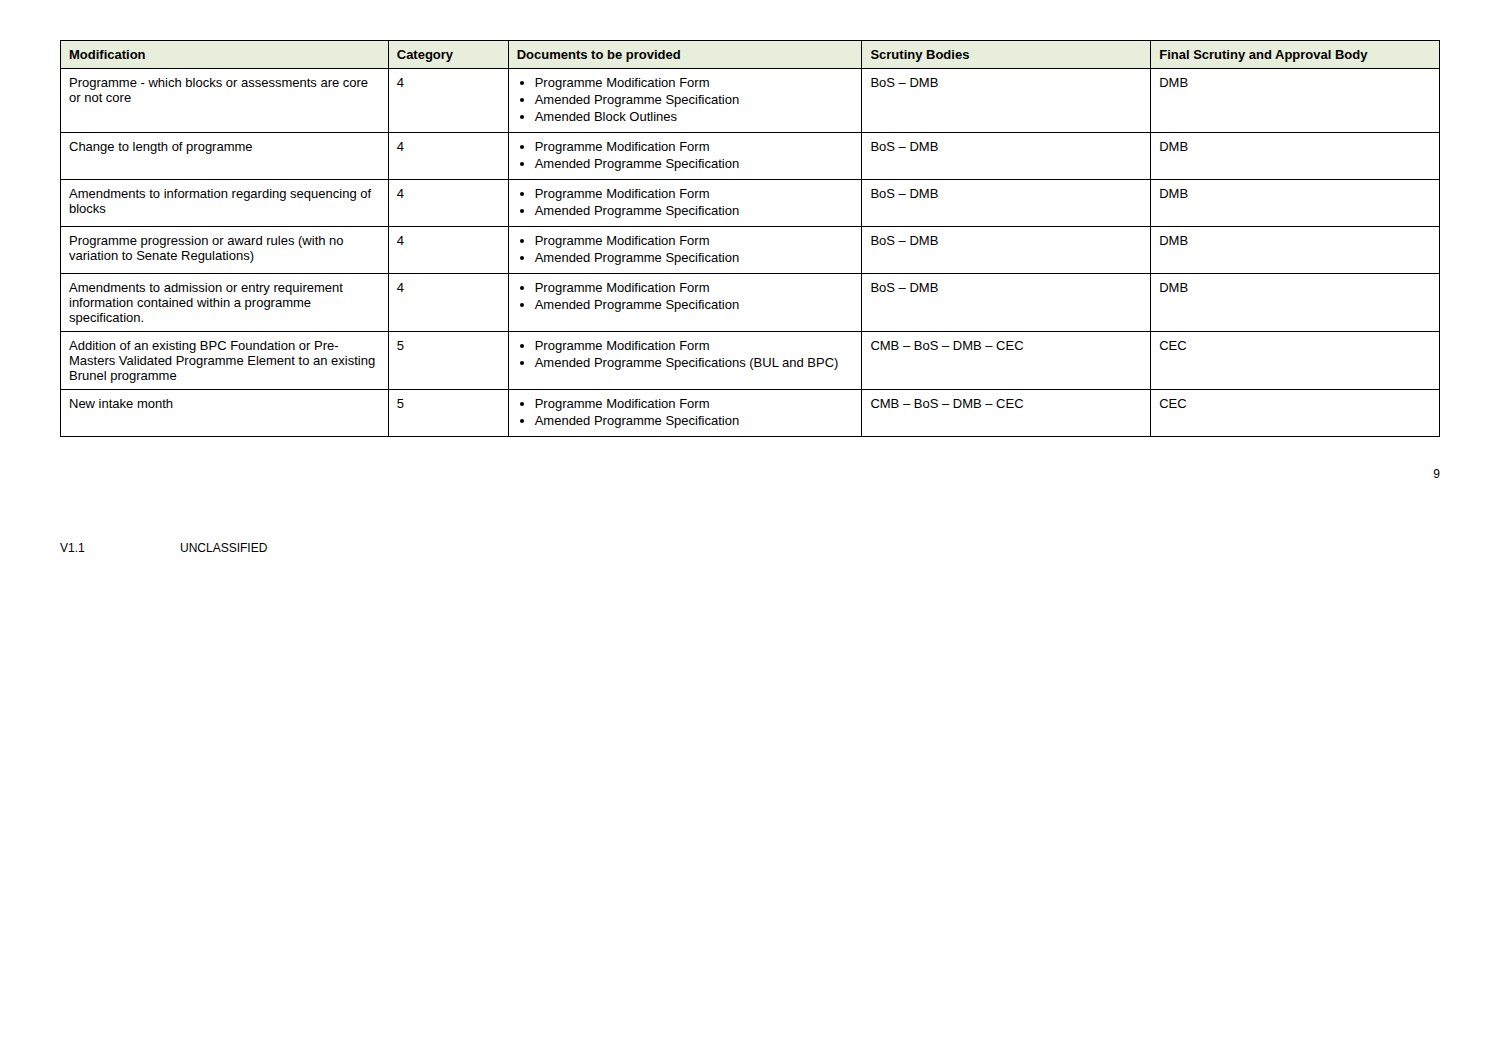| Modification | Category | Documents to be provided | Scrutiny Bodies | Final Scrutiny and Approval Body |
| --- | --- | --- | --- | --- |
| Programme - which blocks or assessments are core or not core | 4 | Programme Modification Form Amended Programme Specification Amended Block Outlines | BoS – DMB | DMB |
| Change to length of programme | 4 | Programme Modification Form Amended Programme Specification | BoS – DMB | DMB |
| Amendments to information regarding sequencing of blocks | 4 | Programme Modification Form Amended Programme Specification | BoS – DMB | DMB |
| Programme progression or award rules (with no variation to Senate Regulations) | 4 | Programme Modification Form Amended Programme Specification | BoS – DMB | DMB |
| Amendments to admission or entry requirement information contained within a programme specification. | 4 | Programme Modification Form Amended Programme Specification | BoS – DMB | DMB |
| Addition of an existing BPC Foundation or Pre-Masters Validated Programme Element to an existing Brunel programme | 5 | Programme Modification Form Amended Programme Specifications (BUL and BPC) | CMB – BoS – DMB – CEC | CEC |
| New intake month | 5 | Programme Modification Form Amended Programme Specification | CMB – BoS – DMB – CEC | CEC |
9
V1.1
UNCLASSIFIED